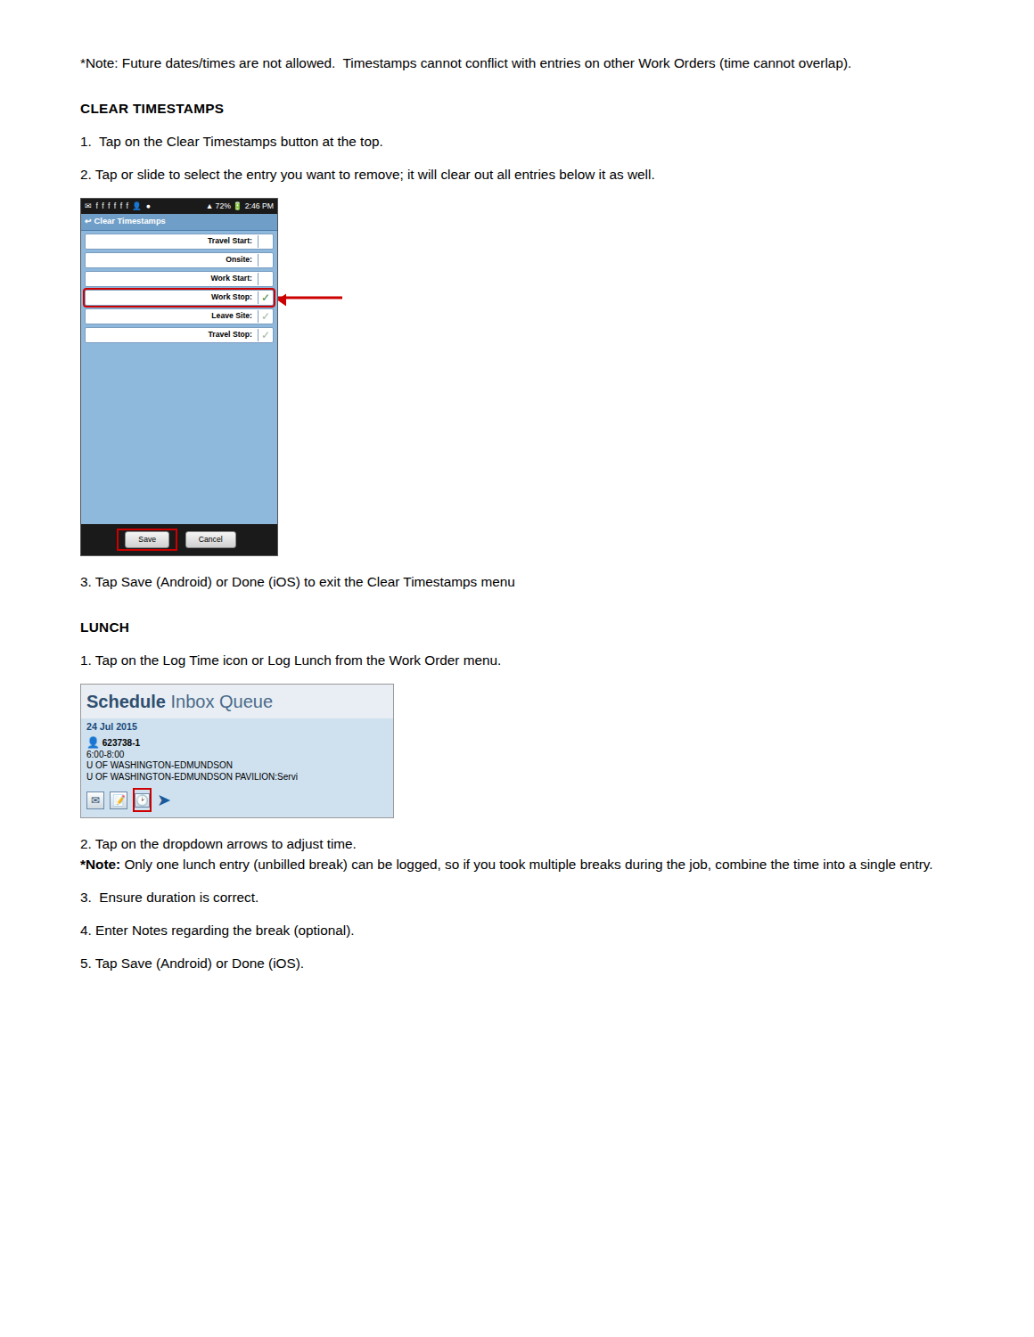*Note: Future dates/times are not allowed. Timestamps cannot conflict with entries on other Work Orders (time cannot overlap).
CLEAR TIMESTAMPS
1. Tap on the Clear Timestamps button at the top.
2. Tap or slide to select the entry you want to remove; it will clear out all entries below it as well.
✉ f f f f f f 👤 ● ▲ 72% 🔋 2:46 PM
↩ Clear Timestamps
Travel Start:
Onsite:
Work Start:
Work Stop:
Leave Site:
Travel Stop:
Save Cancel
3. Tap Save (Android) or Done (iOS) to exit the Clear Timestamps menu
LUNCH
1. Tap on the Log Time icon or Log Lunch from the Work Order menu.
Schedule Inbox Queue
24 Jul 2015
👤 623738-1
6:00-8:00
U OF WASHINGTON-EDMUNDSON
U OF WASHINGTON-EDMUNDSON PAVILION:Servi
✉ 📝 🕑 ➤
2. Tap on the dropdown arrows to adjust time.
*Note: Only one lunch entry (unbilled break) can be logged, so if you took multiple breaks during the job, combine the time into a single entry.
3. Ensure duration is correct.
4. Enter Notes regarding the break (optional).
5. Tap Save (Android) or Done (iOS).